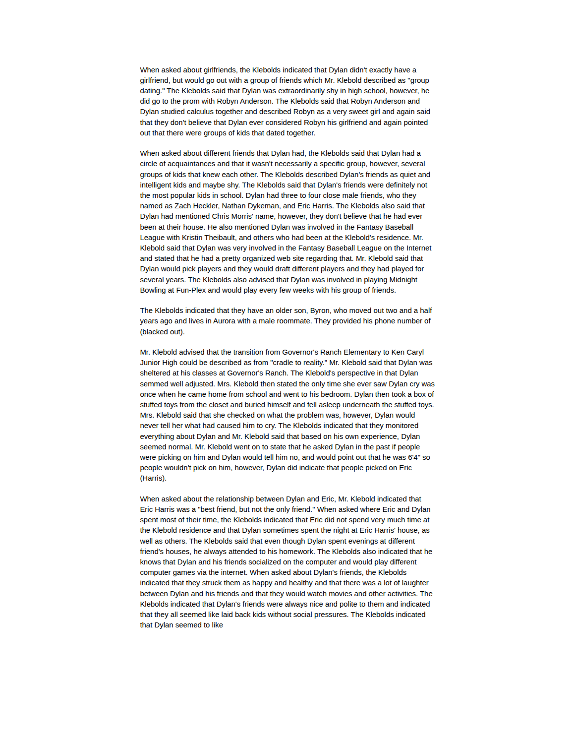When asked about girlfriends, the Klebolds indicated that Dylan didn't exactly have a girlfriend, but would go out with a group of friends which Mr. Klebold described as "group dating." The Klebolds said that Dylan was extraordinarily shy in high school, however, he did go to the prom with Robyn Anderson. The Klebolds said that Robyn Anderson and Dylan studied calculus together and described Robyn as a very sweet girl and again said that they don't believe that Dylan ever considered Robyn his girlfriend and again pointed out that there were groups of kids that dated together.
When asked about different friends that Dylan had, the Klebolds said that Dylan had a circle of acquaintances and that it wasn't necessarily a specific group, however, several groups of kids that knew each other. The Klebolds described Dylan's friends as quiet and intelligent kids and maybe shy. The Klebolds said that Dylan's friends were definitely not the most popular kids in school. Dylan had three to four close male friends, who they named as Zach Heckler, Nathan Dykeman, and Eric Harris. The Klebolds also said that Dylan had mentioned Chris Morris' name, however, they don't believe that he had ever been at their house. He also mentioned Dylan was involved in the Fantasy Baseball League with Kristin Theibault, and others who had been at the Klebold's residence. Mr. Klebold said that Dylan was very involved in the Fantasy Baseball League on the Internet and stated that he had a pretty organized web site regarding that. Mr. Klebold said that Dylan would pick players and they would draft different players and they had played for several years. The Klebolds also advised that Dylan was involved in playing Midnight Bowling at Fun-Plex and would play every few weeks with his group of friends.
The Klebolds indicated that they have an older son, Byron, who moved out two and a half years ago and lives in Aurora with a male roommate. They provided his phone number of (blacked out).
Mr. Klebold advised that the transition from Governor's Ranch Elementary to Ken Caryl Junior High could be described as from "cradle to reality." Mr. Klebold said that Dylan was sheltered at his classes at Governor's Ranch. The Klebold's perspective in that Dylan semmed well adjusted. Mrs. Klebold then stated the only time she ever saw Dylan cry was once when he came home from school and went to his bedroom. Dylan then took a box of stuffed toys from the closet and buried himself and fell asleep underneath the stuffed toys. Mrs. Klebold said that she checked on what the problem was, however, Dylan would never tell her what had caused him to cry. The Klebolds indicated that they monitored everything about Dylan and Mr. Klebold said that based on his own experience, Dylan seemed normal. Mr. Klebold went on to state that he asked Dylan in the past if people were picking on him and Dylan would tell him no, and would point out that he was 6'4" so people wouldn't pick on him, however, Dylan did indicate that people picked on Eric (Harris).
When asked about the relationship between Dylan and Eric, Mr. Klebold indicated that Eric Harris was a "best friend, but not the only friend." When asked where Eric and Dylan spent most of their time, the Klebolds indicated that Eric did not spend very much time at the Klebold residence and that Dylan sometimes spent the night at Eric Harris' house, as well as others. The Klebolds said that even though Dylan spent evenings at different friend's houses, he always attended to his homework. The Klebolds also indicated that he knows that Dylan and his friends socialized on the computer and would play different computer games via the internet. When asked about Dylan's friends, the Klebolds indicated that they struck them as happy and healthy and that there was a lot of laughter between Dylan and his friends and that they would watch movies and other activities. The Klebolds indicated that Dylan's friends were always nice and polite to them and indicated that they all seemed like laid back kids without social pressures. The Klebolds indicated that Dylan seemed to like